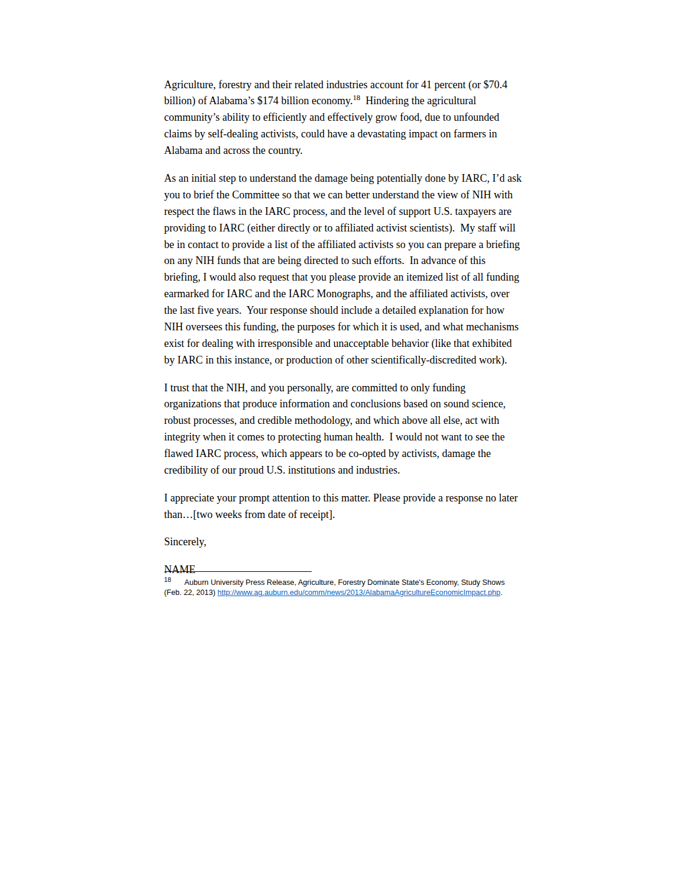Agriculture, forestry and their related industries account for 41 percent (or $70.4 billion) of Alabama’s $174 billion economy.18 Hindering the agricultural community’s ability to efficiently and effectively grow food, due to unfounded claims by self-dealing activists, could have a devastating impact on farmers in Alabama and across the country.
As an initial step to understand the damage being potentially done by IARC, I’d ask you to brief the Committee so that we can better understand the view of NIH with respect the flaws in the IARC process, and the level of support U.S. taxpayers are providing to IARC (either directly or to affiliated activist scientists). My staff will be in contact to provide a list of the affiliated activists so you can prepare a briefing on any NIH funds that are being directed to such efforts. In advance of this briefing, I would also request that you please provide an itemized list of all funding earmarked for IARC and the IARC Monographs, and the affiliated activists, over the last five years. Your response should include a detailed explanation for how NIH oversees this funding, the purposes for which it is used, and what mechanisms exist for dealing with irresponsible and unacceptable behavior (like that exhibited by IARC in this instance, or production of other scientifically-discredited work).
I trust that the NIH, and you personally, are committed to only funding organizations that produce information and conclusions based on sound science, robust processes, and credible methodology, and which above all else, act with integrity when it comes to protecting human health. I would not want to see the flawed IARC process, which appears to be co-opted by activists, damage the credibility of our proud U.S. institutions and industries.
I appreciate your prompt attention to this matter. Please provide a response no later than…[two weeks from date of receipt].
Sincerely,
NAME
18 Auburn University Press Release, Agriculture, Forestry Dominate State's Economy, Study Shows (Feb. 22, 2013) http://www.ag.auburn.edu/comm/news/2013/AlabamaAgricultureEconomicImpact.php.